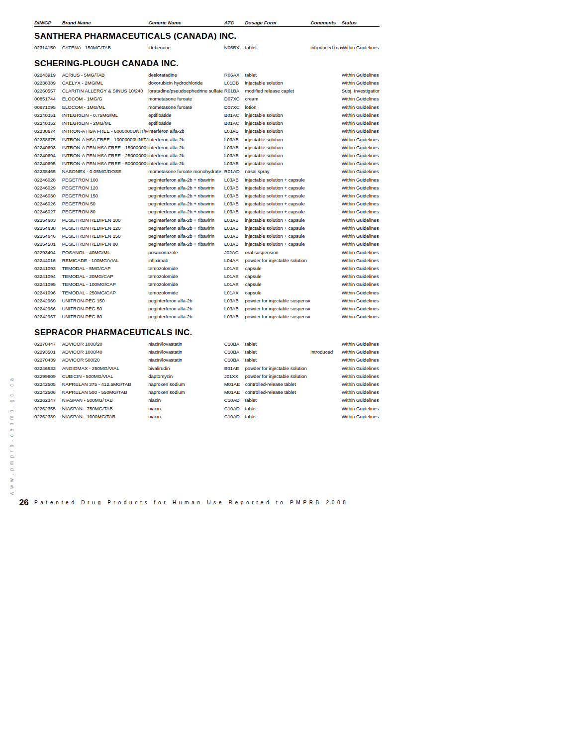w w w . p m p r b - c e p m b . g c . c a
| DIN/GP | Brand Name | Generic Name | ATC | Dosage Form | Comments | Status |
| --- | --- | --- | --- | --- | --- | --- |
| SANTHERA PHARMACEUTICALS (CANADA) INC. |
| 02314150 | CATENA - 150MG/TAB | idebenone | N06BX | tablet | introduced (nas) | Within Guidelines |
| SCHERING-PLOUGH CANADA INC. |
| 02243919 | AERIUS - 5MG/TAB | desloratadine | R06AX | tablet | | Within Guidelines |
| 02238389 | CAELYX - 2MG/ML | doxorubicin hydrochloride | L01DB | injectable solution | | Within Guidelines |
| 02260557 | CLARITIN ALLERGY & SINUS 10/240 | loratadine/pseudoephedrine sulfate | R01BA | modified release caplet | | Subj. Investigation |
| 00851744 | ELOCOM - 1MG/G | mometasone furoate | D07XC | cream | | Within Guidelines |
| 00871095 | ELOCOM - 1MG/ML | mometasone furoate | D07XC | lotion | | Within Guidelines |
| 02240351 | INTEGRILIN - 0.75MG/ML | eptifibatide | B01AC | injectable solution | | Within Guidelines |
| 02240352 | INTEGRILIN - 2MG/ML | eptifibatide | B01AC | injectable solution | | Within Guidelines |
| 02238674 | INTRON-A HSA FREE - 6000000UNIT/ML | interferon alfa-2b | L03AB | injectable solution | | Within Guidelines |
| 02238675 | INTRON-A HSA FREE - 10000000UNIT/ML | interferon alfa-2b | L03AB | injectable solution | | Within Guidelines |
| 02240693 | INTRON-A PEN HSA FREE - 15000000UNIT/ML | interferon alfa-2b | L03AB | injectable solution | | Within Guidelines |
| 02240694 | INTRON-A PEN HSA FREE - 25000000UNIT/ML | interferon alfa-2b | L03AB | injectable solution | | Within Guidelines |
| 02240695 | INTRON-A PEN HSA FREE - 50000000UNIT/ML | interferon alfa-2b | L03AB | injectable solution | | Within Guidelines |
| 02238465 | NASONEX - 0.05MG/DOSE | mometasone furoate monohydrate | R01AD | nasal spray | | Within Guidelines |
| 02246028 | PEGETRON 100 | peginterferon alfa-2b + ribavirin | L03AB | injectable solution + capsule | | Within Guidelines |
| 02246029 | PEGETRON 120 | peginterferon alfa-2b + ribavirin | L03AB | injectable solution + capsule | | Within Guidelines |
| 02246030 | PEGETRON 150 | peginterferon alfa-2b + ribavirin | L03AB | injectable solution + capsule | | Within Guidelines |
| 02246026 | PEGETRON 50 | peginterferon alfa-2b + ribavirin | L03AB | injectable solution + capsule | | Within Guidelines |
| 02246027 | PEGETRON 80 | peginterferon alfa-2b + ribavirin | L03AB | injectable solution + capsule | | Within Guidelines |
| 02254603 | PEGETRON REDIPEN 100 | peginterferon alfa-2b + ribavirin | L03AB | injectable solution + capsule | | Within Guidelines |
| 02254638 | PEGETRON REDIPEN 120 | peginterferon alfa-2b + ribavirin | L03AB | injectable solution + capsule | | Within Guidelines |
| 02254646 | PEGETRON REDIPEN 150 | peginterferon alfa-2b + ribavirin | L03AB | injectable solution + capsule | | Within Guidelines |
| 02254581 | PEGETRON REDIPEN 80 | peginterferon alfa-2b + ribavirin | L03AB | injectable solution + capsule | | Within Guidelines |
| 02293404 | POSANOL - 40MG/ML | posaconazole | J02AC | oral suspension | | Within Guidelines |
| 02244016 | REMICADE - 100MG/VIAL | infliximab | L04AA | powder for injectable solution | | Within Guidelines |
| 02241093 | TEMODAL - 5MG/CAP | temozolomide | L01AX | capsule | | Within Guidelines |
| 02241094 | TEMODAL - 20MG/CAP | temozolomide | L01AX | capsule | | Within Guidelines |
| 02241095 | TEMODAL - 100MG/CAP | temozolomide | L01AX | capsule | | Within Guidelines |
| 02241096 | TEMODAL - 250MG/CAP | temozolomide | L01AX | capsule | | Within Guidelines |
| 02242969 | UNITRON-PEG 150 | peginterferon alfa-2b | L03AB | powder for injectable suspension | | Within Guidelines |
| 02242966 | UNITRON-PEG 50 | peginterferon alfa-2b | L03AB | powder for injectable suspension | | Within Guidelines |
| 02242967 | UNITRON-PEG 80 | peginterferon alfa-2b | L03AB | powder for injectable suspension | | Within Guidelines |
| SEPRACOR PHARMACEUTICALS INC. |
| 02270447 | ADVICOR 1000/20 | niacin/lovastatin | C10BA | tablet | | Within Guidelines |
| 02293501 | ADVICOR 1000/40 | niacin/lovastatin | C10BA | tablet | introduced | Within Guidelines |
| 02270439 | ADVICOR 500/20 | niacin/lovastatin | C10BA | tablet | | Within Guidelines |
| 02246533 | ANGIOMAX - 250MG/VIAL | bivalirudin | B01AE | powder for injectable solution | | Within Guidelines |
| 02299909 | CUBICIN - 500MG/VIAL | daptomycin | J01XX | powder for injectable solution | | Within Guidelines |
| 02242505 | NAPRELAN 375 - 412.5MG/TAB | naproxen sodium | M01AE | controlled-release tablet | | Within Guidelines |
| 02242506 | NAPRELAN 500 - 550MG/TAB | naproxen sodium | M01AE | controlled-release tablet | | Within Guidelines |
| 02262347 | NIASPAN - 500MG/TAB | niacin | C10AD | tablet | | Within Guidelines |
| 02262355 | NIASPAN - 750MG/TAB | niacin | C10AD | tablet | | Within Guidelines |
| 02262339 | NIASPAN - 1000MG/TAB | niacin | C10AD | tablet | | Within Guidelines |
26
P a t e n t e d D r u g P r o d u c t s f o r H u m a n U s e R e p o r t e d t o P M P R B 2 0 0 8